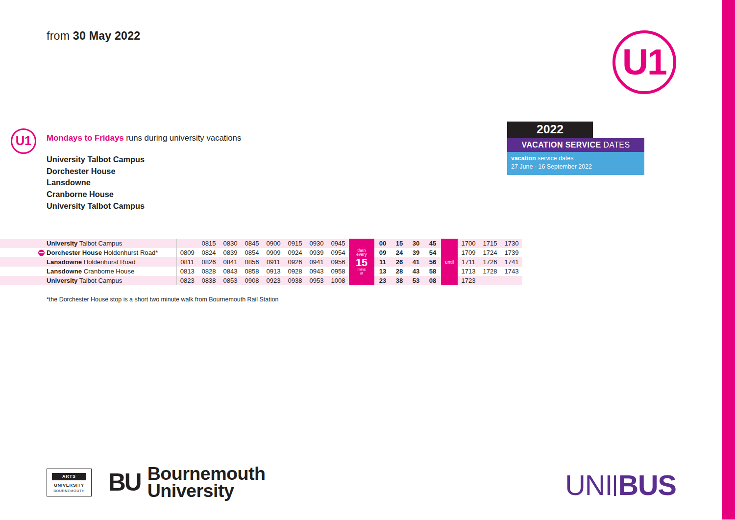from 30 May 2022
U1
U1
Mondays to Fridays runs during university vacations
University Talbot Campus
Dorchester House
Lansdowne
Cranborne House
University Talbot Campus
2022
VACATION SERVICE DATES
vacation service dates
27 June - 16 September 2022
| University Talbot Campus | | 0815 | 0830 | 0845 | 0900 | 0915 | 0930 | 0945 | then every 15 mins at | 00 | 15 | 30 | 45 | until | 1700 | 1715 | 1730 |
| Dorchester House Holdenhurst Road* | 0809 | 0824 | 0839 | 0854 | 0909 | 0924 | 0939 | 0954 | 09 | 24 | 39 | 54 | 1709 | 1724 | 1739 |
| Lansdowne Holdenhurst Road | 0811 | 0826 | 0841 | 0856 | 0911 | 0926 | 0941 | 0956 | 11 | 26 | 41 | 56 | 1711 | 1726 | 1741 |
| Lansdowne Cranborne House | 0813 | 0828 | 0843 | 0858 | 0913 | 0928 | 0943 | 0958 | 13 | 28 | 43 | 58 | 1713 | 1728 | 1743 |
| University Talbot Campus | 0823 | 0838 | 0853 | 0908 | 0923 | 0938 | 0953 | 1008 | 23 | 38 | 53 | 08 | 1723 | | |
*the Dorchester House stop is a short two minute walk from Bournemouth Rail Station
ARTS
UNIVERSITY
BOURNEMOUTH
BU
Bournemouth
University
UNI BUS